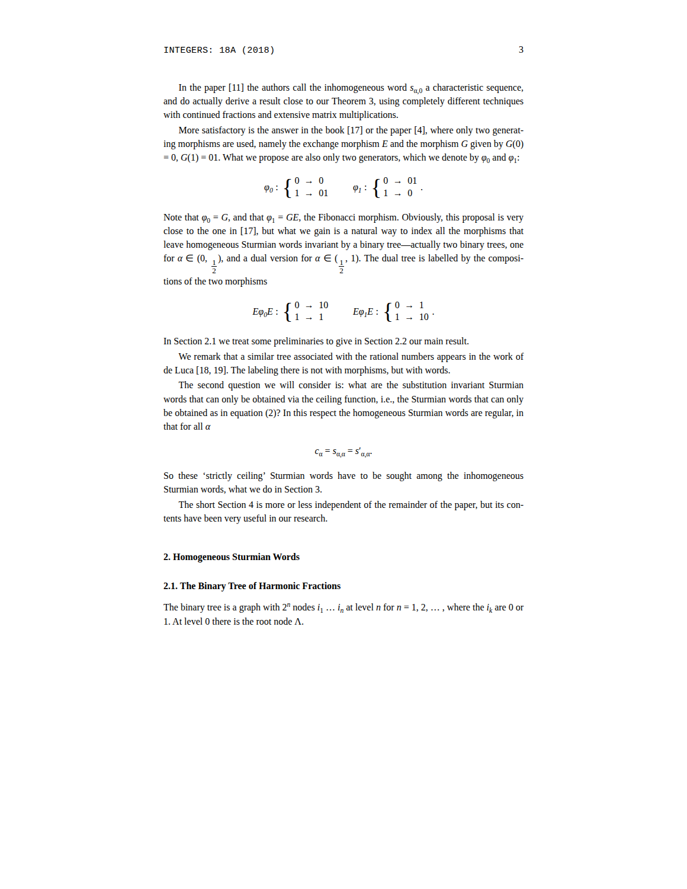INTEGERS: 18A (2018) 3
In the paper [11] the authors call the inhomogeneous word sα,0 a characteristic sequence, and do actually derive a result close to our Theorem 3, using completely different techniques with continued fractions and extensive matrix multiplications.
More satisfactory is the answer in the book [17] or the paper [4], where only two generating morphisms are used, namely the exchange morphism E and the morphism G given by G(0) = 0, G(1) = 01. What we propose are also only two generators, which we denote by φ0 and φ1:
φ0: { 0 → 0 1 → 01 φ1: { 0 → 01 1 → 0 .
Note that φ0 = G, and that φ1 = GE, the Fibonacci morphism. Obviously, this proposal is very close to the one in [17], but what we gain is a natural way to index all the morphisms that leave homogeneous Sturmian words invariant by a binary tree—actually two binary trees, one for α ∈ (0, 12), and a dual version for α ∈ (12, 1). The dual tree is labelled by the compositions of the two morphisms
Eφ0E: { 0 → 10 1 → 1 Eφ1E: { 0 → 1 1 → 10 .
In Section 2.1 we treat some preliminaries to give in Section 2.2 our main result.
We remark that a similar tree associated with the rational numbers appears in the work of de Luca [18, 19]. The labeling there is not with morphisms, but with words.
The second question we will consider is: what are the substitution invariant Sturmian words that can only be obtained via the ceiling function, i.e., the Sturmian words that can only be obtained as in equation (2)? In this respect the homogeneous Sturmian words are regular, in that for all α
cα = sα,α = s′α,α.
So these ‘strictly ceiling’ Sturmian words have to be sought among the inhomogeneous Sturmian words, what we do in Section 3.
The short Section 4 is more or less independent of the remainder of the paper, but its contents have been very useful in our research.
2. Homogeneous Sturmian Words
2.1. The Binary Tree of Harmonic Fractions
The binary tree is a graph with 2n nodes i1 … in at level n for n = 1, 2, … , where the ik are 0 or 1. At level 0 there is the root node Λ.